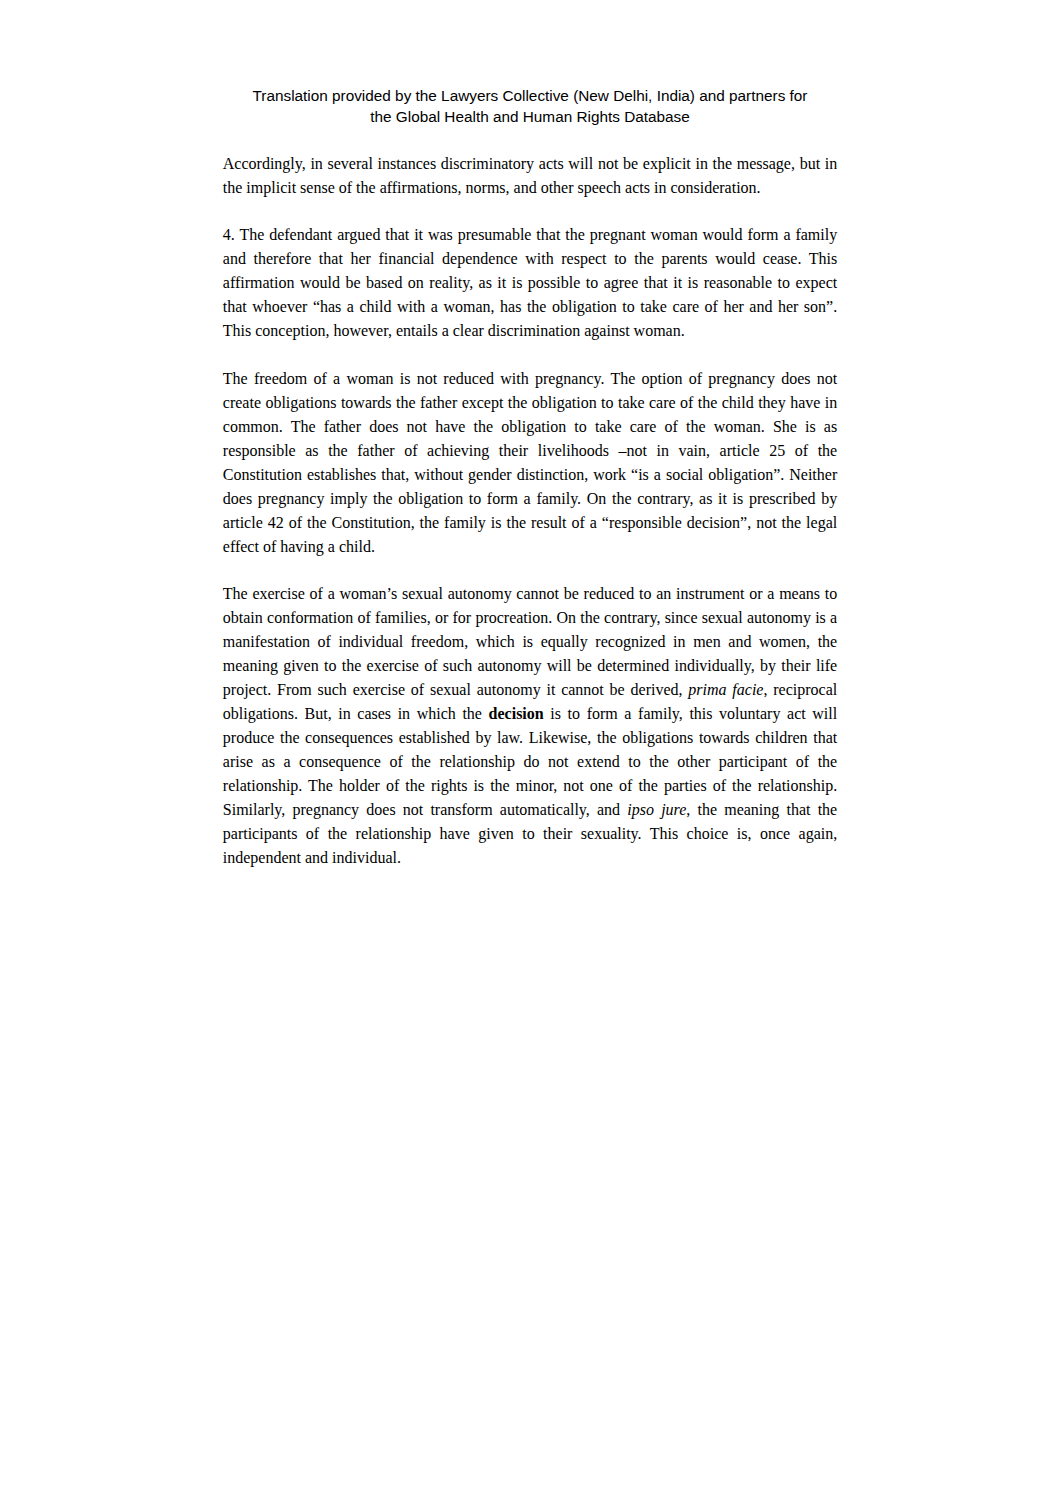Translation provided by the Lawyers Collective (New Delhi, India) and partners for
the Global Health and Human Rights Database
Accordingly, in several instances discriminatory acts will not be explicit in the message, but in the implicit sense of the affirmations, norms, and other speech acts in consideration.
4. The defendant argued that it was presumable that the pregnant woman would form a family and therefore that her financial dependence with respect to the parents would cease. This affirmation would be based on reality, as it is possible to agree that it is reasonable to expect that whoever “has a child with a woman, has the obligation to take care of her and her son”. This conception, however, entails a clear discrimination against woman.
The freedom of a woman is not reduced with pregnancy. The option of pregnancy does not create obligations towards the father except the obligation to take care of the child they have in common. The father does not have the obligation to take care of the woman. She is as responsible as the father of achieving their livelihoods –not in vain, article 25 of the Constitution establishes that, without gender distinction, work “is a social obligation”. Neither does pregnancy imply the obligation to form a family. On the contrary, as it is prescribed by article 42 of the Constitution, the family is the result of a “responsible decision”, not the legal effect of having a child.
The exercise of a woman’s sexual autonomy cannot be reduced to an instrument or a means to obtain conformation of families, or for procreation. On the contrary, since sexual autonomy is a manifestation of individual freedom, which is equally recognized in men and women, the meaning given to the exercise of such autonomy will be determined individually, by their life project. From such exercise of sexual autonomy it cannot be derived, prima facie, reciprocal obligations. But, in cases in which the decision is to form a family, this voluntary act will produce the consequences established by law. Likewise, the obligations towards children that arise as a consequence of the relationship do not extend to the other participant of the relationship. The holder of the rights is the minor, not one of the parties of the relationship. Similarly, pregnancy does not transform automatically, and ipso jure, the meaning that the participants of the relationship have given to their sexuality. This choice is, once again, independent and individual.